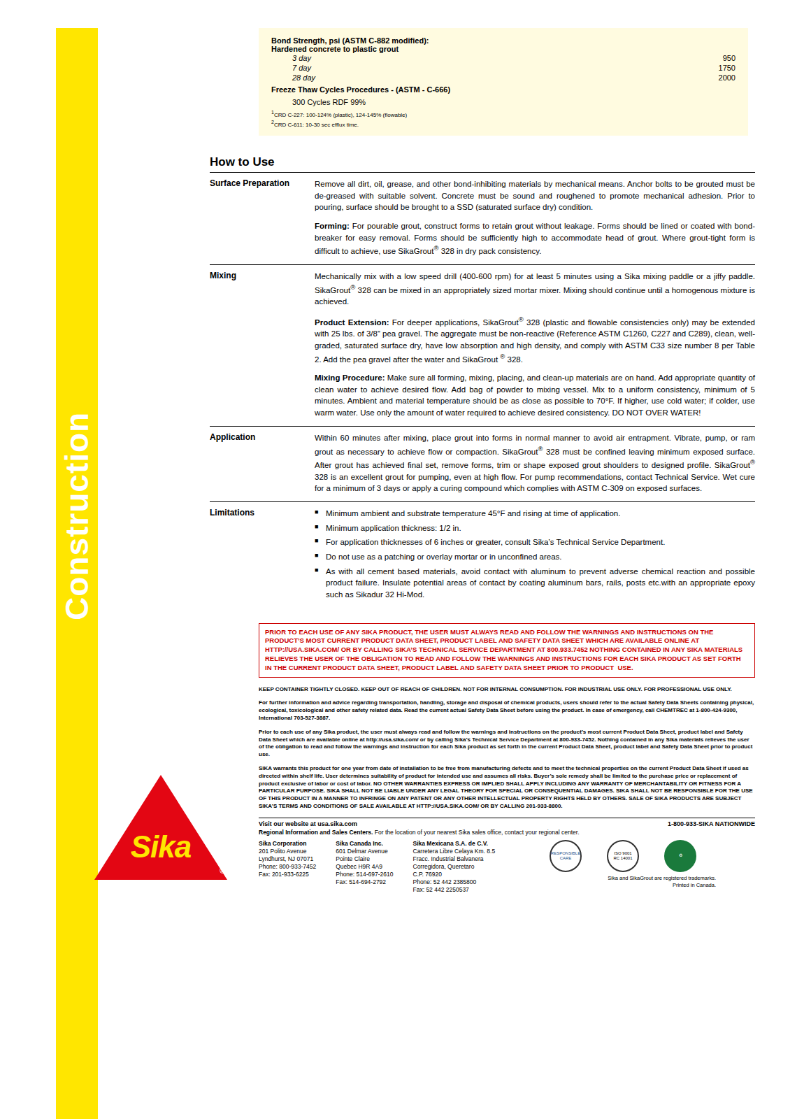Construction
Bond Strength, psi (ASTM C-882 modified):
Hardened concrete to plastic grout
| 3 day | 950 |
| 7 day | 1750 |
| 28 day | 2000 |
Freeze Thaw Cycles Procedures - (ASTM - C-666)
300 Cycles RDF 99%
1CRD C-227: 100-124% (plastic), 124-145% (flowable)
2CRD C-611: 10-30 sec efflux time.
How to Use
| Surface Preparation | Remove all dirt, oil, grease, and other bond-inhibiting materials by mechanical means. Anchor bolts to be grouted must be de-greased with suitable solvent. Concrete must be sound and roughened to promote mechanical adhesion. Prior to pouring, surface should be brought to a SSD (saturated surface dry) condition. Forming: For pourable grout, construct forms to retain grout without leakage. Forms should be lined or coated with bond-breaker for easy removal. Forms should be sufficiently high to accommodate head of grout. Where grout-tight form is difficult to achieve, use SikaGrout ® 328 in dry pack consistency. |
| Mixing | Mechanically mix with a low speed drill (400-600 rpm) for at least 5 minutes using a Sika mixing paddle or a jiffy paddle. SikaGrout ® 328 can be mixed in an appropriately sized mortar mixer. Mixing should continue until a homogenous mixture is achieved. Product Extension: For deeper applications, SikaGrout ® 328 (plastic and flowable consistencies only) may be extended with 25 lbs. of 3/8” pea gravel. The aggregate must be non-reactive (Reference ASTM C1260, C227 and C289), clean, well-graded, saturated surface dry, have low absorption and high density, and comply with ASTM C33 size number 8 per Table 2. Add the pea gravel after the water and SikaGrout ® 328. Mixing Procedure: Make sure all forming, mixing, placing, and clean-up materials are on hand. Add appropriate quantity of clean water to achieve desired flow. Add bag of powder to mixing vessel. Mix to a uniform consistency, minimum of 5 minutes. Ambient and material temperature should be as close as possible to 70°F. If higher, use cold water; if colder, use warm water. Use only the amount of water required to achieve desired consistency. DO NOT OVER WATER! |
| Application | Within 60 minutes after mixing, place grout into forms in normal manner to avoid air entrapment. Vibrate, pump, or ram grout as necessary to achieve flow or compaction. SikaGrout ® 328 must be confined leaving minimum exposed surface. After grout has achieved final set, remove forms, trim or shape exposed grout shoulders to designed profile. SikaGrout ® 328 is an excellent grout for pumping, even at high flow. For pump recommendations, contact Technical Service. Wet cure for a minimum of 3 days or apply a curing compound which complies with ASTM C-309 on exposed surfaces. |
| Limitations | Minimum ambient and substrate temperature 45°F and rising at time of application. Minimum application thickness: 1/2 in. For application thicknesses of 6 inches or greater, consult Sika’s Technical Service Department. Do not use as a patching or overlay mortar or in unconfined areas. As with all cement based materials, avoid contact with aluminum to prevent adverse chemical reaction and possible product failure. Insulate potential areas of contact by coating aluminum bars, rails, posts etc.with an appropriate epoxy such as Sikadur 32 Hi-Mod. |
PRIOR TO EACH USE OF ANY SIKA PRODUCT, THE USER MUST ALWAYS READ AND FOLLOW THE WARNINGS AND INSTRUCTIONS ON THE PRODUCT’S MOST CURRENT PRODUCT DATA SHEET, PRODUCT LABEL AND SAFETY DATA SHEET WHICH ARE AVAILABLE ONLINE AT HTTP://USA.SIKA.COM/ OR BY CALLING SIKA’S TECHNICAL SERVICE DEPARTMENT AT 800.933.7452 NOTHING CONTAINED IN ANY SIKA MATERIALS RELIEVES THE USER OF THE OBLIGATION TO READ AND FOLLOW THE WARNINGS AND INSTRUCTIONS FOR EACH SIKA PRODUCT AS SET FORTH IN THE CURRENT PRODUCT DATA SHEET, PRODUCT LABEL AND SAFETY DATA SHEET PRIOR TO PRODUCT USE.
KEEP CONTAINER TIGHTLY CLOSED. KEEP OUT OF REACH OF CHILDREN. NOT FOR INTERNAL CONSUMPTION. FOR INDUSTRIAL USE ONLY. FOR PROFESSIONAL USE ONLY.
For further information and advice regarding transportation, handling, storage and disposal of chemical products, users should refer to the actual Safety Data Sheets containing physical, ecological, toxicological and other safety related data. Read the current actual Safety Data Sheet before using the product. In case of emergency, call CHEMTREC at 1-800-424-9300, International 703-527-3887.
Prior to each use of any Sika product, the user must always read and follow the warnings and instructions on the product’s most current Product Data Sheet, product label and Safety Data Sheet which are available online at http://usa.sika.com/ or by calling Sika’s Technical Service Department at 800-933-7452. Nothing contained in any Sika materials relieves the user of the obligation to read and follow the warnings and instruction for each Sika product as set forth in the current Product Data Sheet, product label and Safety Data Sheet prior to product use.
SIKA warrants this product for one year from date of installation to be free from manufacturing defects and to meet the technical properties on the current Product Data Sheet if used as directed within shelf life. User determines suitability of product for intended use and assumes all risks. Buyer’s sole remedy shall be limited to the purchase price or replacement of product exclusive of labor or cost of labor. NO OTHER WARRANTIES EXPRESS OR IMPLIED SHALL APPLY INCLUDING ANY WARRANTY OF MERCHANTABILITY OR FITNESS FOR A PARTICULAR PURPOSE. SIKA SHALL NOT BE LIABLE UNDER ANY LEGAL THEORY FOR SPECIAL OR CONSEQUENTIAL DAMAGES. SIKA SHALL NOT BE RESPONSIBLE FOR THE USE OF THIS PRODUCT IN A MANNER TO INFRINGE ON ANY PATENT OR ANY OTHER INTELLECTUAL PROPERTY RIGHTS HELD BY OTHERS. SALE OF SIKA PRODUCTS ARE SUBJECT SIKA’S TERMS AND CONDITIONS OF SALE AVAILABLE AT HTTP://USA.SIKA.COM/ OR BY CALLING 201-933-8800.
Visit our website at usa.sika.com 1-800-933-SIKA NATIONWIDE
Regional Information and Sales Centers. For the location of your nearest Sika sales office, contact your regional center.
Sika Corporation
201 Polito Avenue
Lyndhurst, NJ 07071
Phone: 800-933-7452
Fax: 201-933-6225
Sika Canada Inc.
601 Delmar Avenue
Pointe Claire
Quebec H9R 4A9
Phone: 514-697-2610
Fax: 514-694-2792
Sika Mexicana S.A. de C.V.
Carretera Libre Celaya Km. 8.5
Fracc. Industrial Balvanera
Corregidora, Queretaro
C.P. 76920
Phone: 52 442 2385800
Fax: 52 442 2250537
RESPONSIBLE
CARE
ISO 9001
RC 14001
♻
Sika and SikaGrout are registered trademarks.
Printed in Canada.
Sika
®